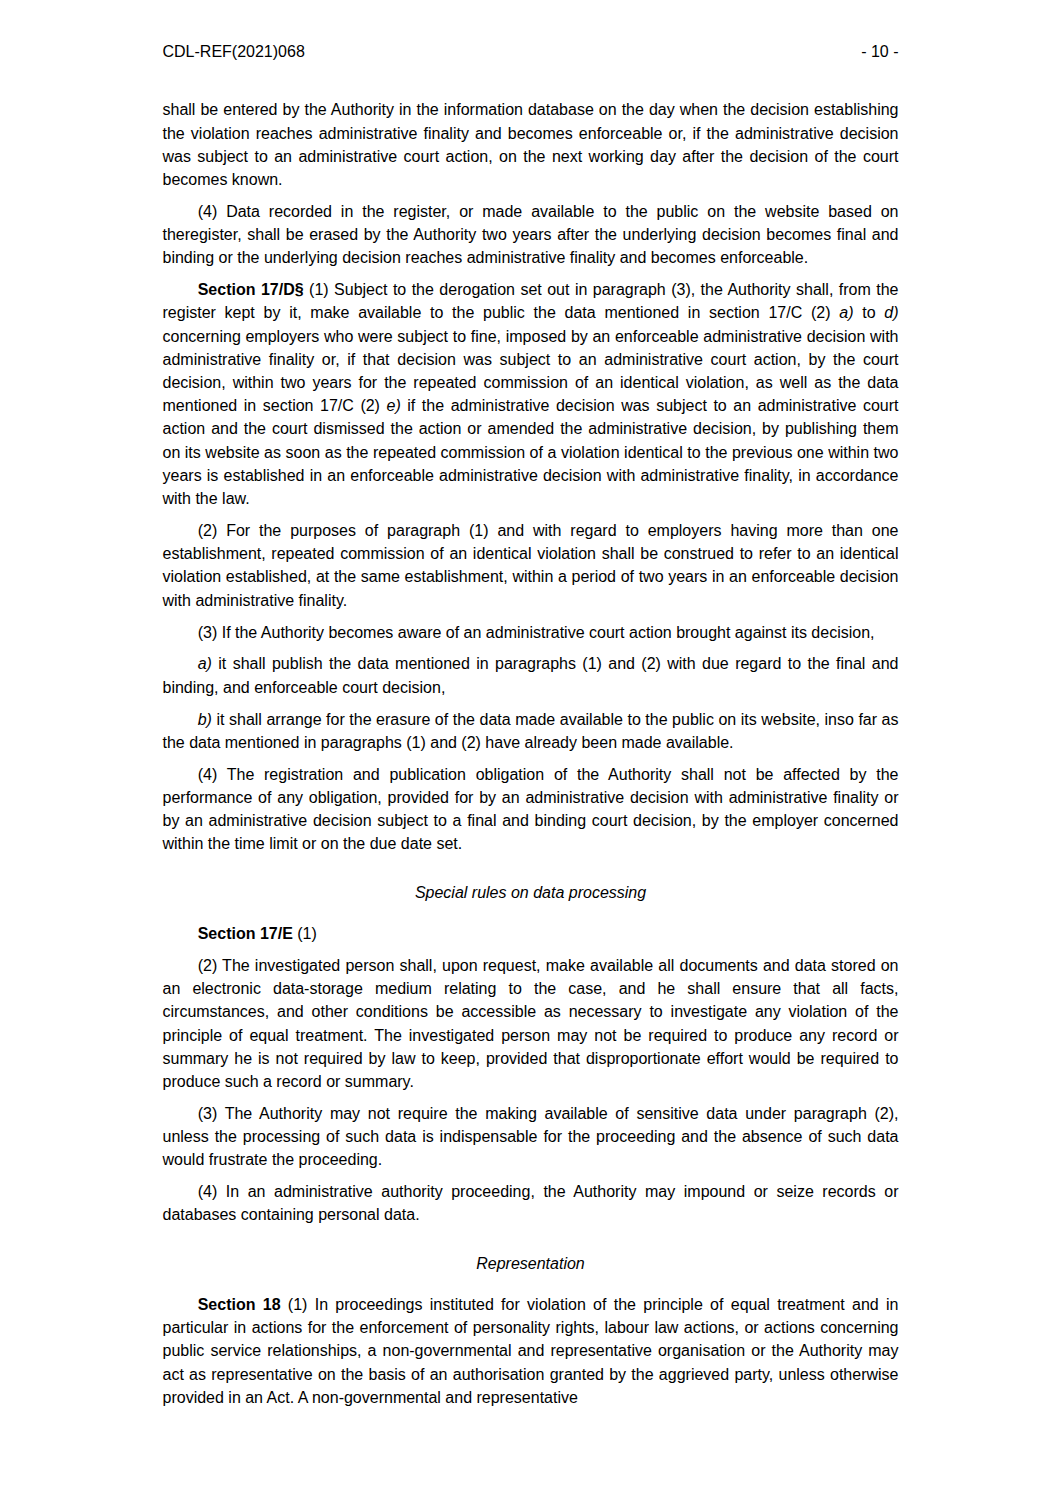CDL-REF(2021)068 - 10 -
shall be entered by the Authority in the information database on the day when the decision establishing the violation reaches administrative finality and becomes enforceable or, if the administrative decision was subject to an administrative court action, on the next working day after the decision of the court becomes known.
(4) Data recorded in the register, or made available to the public on the website based on theregister, shall be erased by the Authority two years after the underlying decision becomes final and binding or the underlying decision reaches administrative finality and becomes enforceable.
Section 17/D§ (1) Subject to the derogation set out in paragraph (3), the Authority shall, from the register kept by it, make available to the public the data mentioned in section 17/C (2) a) to d) concerning employers who were subject to fine, imposed by an enforceable administrative decision with administrative finality or, if that decision was subject to an administrative court action, by the court decision, within two years for the repeated commission of an identical violation, as well as the data mentioned in section 17/C (2) e) if the administrative decision was subject to an administrative court action and the court dismissed the action or amended the administrative decision, by publishing them on its website as soon as the repeated commission of a violation identical to the previous one within two years is established in an enforceable administrative decision with administrative finality, in accordance with the law.
(2) For the purposes of paragraph (1) and with regard to employers having more than one establishment, repeated commission of an identical violation shall be construed to refer to an identical violation established, at the same establishment, within a period of two years in an enforceable decision with administrative finality.
(3) If the Authority becomes aware of an administrative court action brought against its decision,
a) it shall publish the data mentioned in paragraphs (1) and (2) with due regard to the final and binding, and enforceable court decision,
b) it shall arrange for the erasure of the data made available to the public on its website, inso far as the data mentioned in paragraphs (1) and (2) have already been made available.
(4) The registration and publication obligation of the Authority shall not be affected by the performance of any obligation, provided for by an administrative decision with administrative finality or by an administrative decision subject to a final and binding court decision, by the employer concerned within the time limit or on the due date set.
Special rules on data processing
Section 17/E (1)
(2) The investigated person shall, upon request, make available all documents and data stored on an electronic data-storage medium relating to the case, and he shall ensure that all facts, circumstances, and other conditions be accessible as necessary to investigate any violation of the principle of equal treatment. The investigated person may not be required to produce any record or summary he is not required by law to keep, provided that disproportionate effort would be required to produce such a record or summary.
(3) The Authority may not require the making available of sensitive data under paragraph (2), unless the processing of such data is indispensable for the proceeding and the absence of such data would frustrate the proceeding.
(4) In an administrative authority proceeding, the Authority may impound or seize records or databases containing personal data.
Representation
Section 18 (1) In proceedings instituted for violation of the principle of equal treatment and in particular in actions for the enforcement of personality rights, labour law actions, or actions concerning public service relationships, a non-governmental and representative organisation or the Authority may act as representative on the basis of an authorisation granted by the aggrieved party, unless otherwise provided in an Act. A non-governmental and representative